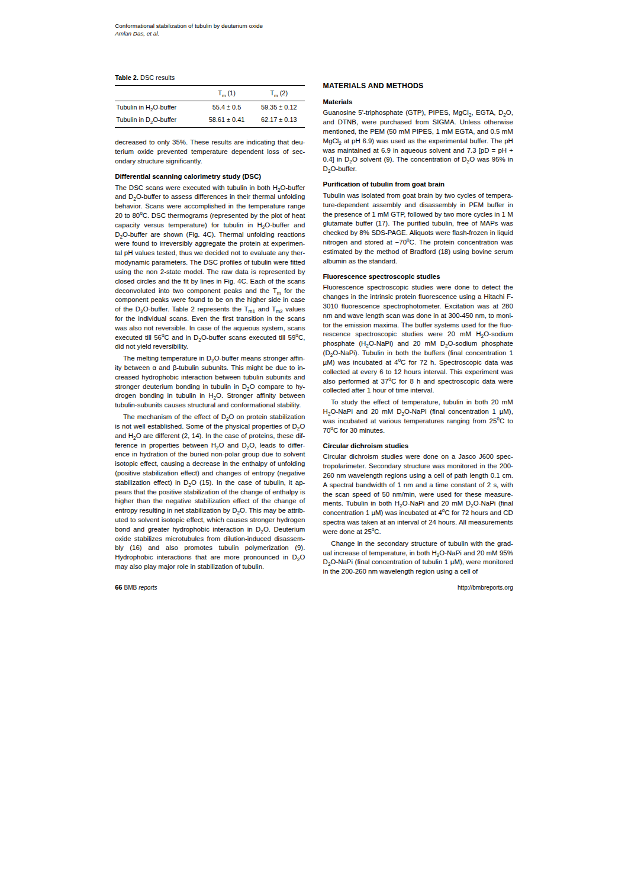Conformational stabilization of tubulin by deuterium oxide
Amlan Das, et al.
Table 2. DSC results
| | T m (1) | T m (2) |
| --- | --- | --- |
| Tubulin in H 2 O-buffer | 55.4 ± 0.5 | 59.35 ± 0.12 |
| Tubulin in D 2 O-buffer | 58.61 ± 0.41 | 62.17 ± 0.13 |
decreased to only 35%. These results are indicating that deuterium oxide prevented temperature dependent loss of secondary structure significantly.
Differential scanning calorimetry study (DSC)
The DSC scans were executed with tubulin in both H2O-buffer and D2O-buffer to assess differences in their thermal unfolding behavior. Scans were accomplished in the temperature range 20 to 80oC. DSC thermograms (represented by the plot of heat capacity versus temperature) for tubulin in H2O-buffer and D2O-buffer are shown (Fig. 4C). Thermal unfolding reactions were found to irreversibly aggregate the protein at experimental pH values tested, thus we decided not to evaluate any thermodynamic parameters. The DSC profiles of tubulin were fitted using the non 2-state model. The raw data is represented by closed circles and the fit by lines in Fig. 4C. Each of the scans deconvoluted into two component peaks and the Tm for the component peaks were found to be on the higher side in case of the D2O-buffer. Table 2 represents the Tm1 and Tm2 values for the individual scans. Even the first transition in the scans was also not reversible. In case of the aqueous system, scans executed till 56oC and in D2O-buffer scans executed till 59oC, did not yield reversibility.
The melting temperature in D2O-buffer means stronger affinity between α and β-tubulin subunits. This might be due to increased hydrophobic interaction between tubulin subunits and stronger deuterium bonding in tubulin in D2O compare to hydrogen bonding in tubulin in H2O. Stronger affinity between tubulin-subunits causes structural and conformational stability.
The mechanism of the effect of D2O on protein stabilization is not well established. Some of the physical properties of D2O and H2O are different (2, 14). In the case of proteins, these difference in properties between H2O and D2O, leads to difference in hydration of the buried non-polar group due to solvent isotopic effect, causing a decrease in the enthalpy of unfolding (positive stabilization effect) and changes of entropy (negative stabilization effect) in D2O (15). In the case of tubulin, it appears that the positive stabilization of the change of enthalpy is higher than the negative stabilization effect of the change of entropy resulting in net stabilization by D2O. This may be attributed to solvent isotopic effect, which causes stronger hydrogen bond and greater hydrophobic interaction in D2O. Deuterium oxide stabilizes microtubules from dilution-induced disassembly (16) and also promotes tubulin polymerization (9). Hydrophobic interactions that are more pronounced in D2O may also play major role in stabilization of tubulin.
MATERIALS AND METHODS
Materials
Guanosine 5'-triphosphate (GTP), PIPES, MgCl2, EGTA, D2O, and DTNB, were purchased from SIGMA. Unless otherwise mentioned, the PEM (50 mM PIPES, 1 mM EGTA, and 0.5 mM MgCl2 at pH 6.9) was used as the experimental buffer. The pH was maintained at 6.9 in aqueous solvent and 7.3 [pD = pH + 0.4] in D2O solvent (9). The concentration of D2O was 95% in D2O-buffer.
Purification of tubulin from goat brain
Tubulin was isolated from goat brain by two cycles of temperature-dependent assembly and disassembly in PEM buffer in the presence of 1 mM GTP, followed by two more cycles in 1 M glutamate buffer (17). The purified tubulin, free of MAPs was checked by 8% SDS-PAGE. Aliquots were flash-frozen in liquid nitrogen and stored at −70oC. The protein concentration was estimated by the method of Bradford (18) using bovine serum albumin as the standard.
Fluorescence spectroscopic studies
Fluorescence spectroscopic studies were done to detect the changes in the intrinsic protein fluorescence using a Hitachi F-3010 fluorescence spectrophotometer. Excitation was at 280 nm and wave length scan was done in at 300-450 nm, to monitor the emission maxima. The buffer systems used for the fluorescence spectroscopic studies were 20 mM H2O-sodium phosphate (H2O-NaPi) and 20 mM D2O-sodium phosphate (D2O-NaPi). Tubulin in both the buffers (final concentration 1 µM) was incubated at 4oC for 72 h. Spectroscopic data was collected at every 6 to 12 hours interval. This experiment was also performed at 37oC for 8 h and spectroscopic data were collected after 1 hour of time interval.
To study the effect of temperature, tubulin in both 20 mM H2O-NaPi and 20 mM D2O-NaPi (final concentration 1 µM), was incubated at various temperatures ranging from 25oC to 70oC for 30 minutes.
Circular dichroism studies
Circular dichroism studies were done on a Jasco J600 spectropolarimeter. Secondary structure was monitored in the 200-260 nm wavelength regions using a cell of path length 0.1 cm. A spectral bandwidth of 1 nm and a time constant of 2 s, with the scan speed of 50 nm/min, were used for these measurements. Tubulin in both H2O-NaPi and 20 mM D2O-NaPi (final concentration 1 µM) was incubated at 4oC for 72 hours and CD spectra was taken at an interval of 24 hours. All measurements were done at 25oC.
Change in the secondary structure of tubulin with the gradual increase of temperature, in both H2O-NaPi and 20 mM 95% D2O-NaPi (final concentration of tubulin 1 µM), were monitored in the 200-260 nm wavelength region using a cell of
66 BMB reports
http://bmbreports.org